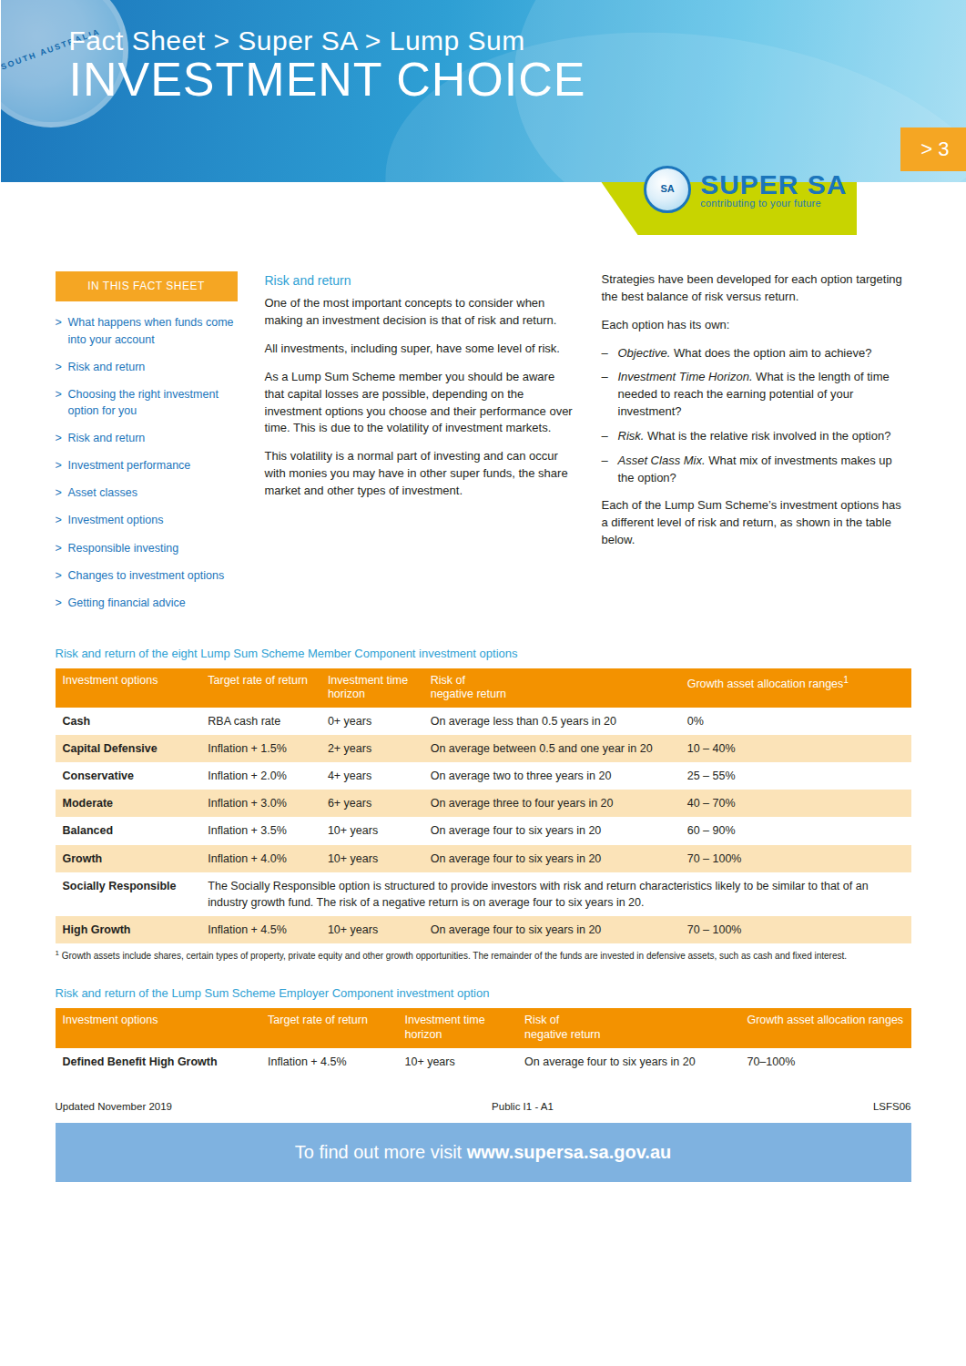South Australia
Fact Sheet > Super SA > Lump Sum
Investment Choice
> 3
SUPER SA
contributing to your future
In this fact sheet
What happens when funds come into your account
Risk and return
Choosing the right investment option for you
Risk and return
Investment performance
Asset classes
Investment options
Responsible investing
Changes to investment options
Getting financial advice
Risk and return
One of the most important concepts to consider when making an investment decision is that of risk and return.
All investments, including super, have some level of risk.
As a Lump Sum Scheme member you should be aware that capital losses are possible, depending on the investment options you choose and their performance over time. This is due to the volatility of investment markets.
This volatility is a normal part of investing and can occur with monies you may have in other super funds, the share market and other types of investment.
Strategies have been developed for each option targeting the best balance of risk versus return.
Each option has its own:
Objective. What does the option aim to achieve?
Investment Time Horizon. What is the length of time needed to reach the earning potential of your investment?
Risk. What is the relative risk involved in the option?
Asset Class Mix. What mix of investments makes up the option?
Each of the Lump Sum Scheme’s investment options has a different level of risk and return, as shown in the table below.
Risk and return of the eight Lump Sum Scheme Member Component investment options
| Investment options | Target rate of return | Investment time horizon | Risk of negative return | Growth asset allocation ranges 1 |
| --- | --- | --- | --- | --- |
| Cash | RBA cash rate | 0+ years | On average less than 0.5 years in 20 | 0% |
| Capital Defensive | Inflation + 1.5% | 2+ years | On average between 0.5 and one year in 20 | 10 – 40% |
| Conservative | Inflation + 2.0% | 4+ years | On average two to three years in 20 | 25 – 55% |
| Moderate | Inflation + 3.0% | 6+ years | On average three to four years in 20 | 40 – 70% |
| Balanced | Inflation + 3.5% | 10+ years | On average four to six years in 20 | 60 – 90% |
| Growth | Inflation + 4.0% | 10+ years | On average four to six years in 20 | 70 – 100% |
| Socially Responsible | The Socially Responsible option is structured to provide investors with risk and return characteristics likely to be similar to that of an industry growth fund. The risk of a negative return is on average four to six years in 20. |
| High Growth | Inflation + 4.5% | 10+ years | On average four to six years in 20 | 70 – 100% |
1 Growth assets include shares, certain types of property, private equity and other growth opportunities. The remainder of the funds are invested in defensive assets, such as cash and fixed interest.
Risk and return of the Lump Sum Scheme Employer Component investment option
| Investment options | Target rate of return | Investment time horizon | Risk of negative return | Growth asset allocation ranges |
| --- | --- | --- | --- | --- |
| Defined Benefit High Growth | Inflation + 4.5% | 10+ years | On average four to six years in 20 | 70–100% |
Updated November 2019
Public I1 - A1
LSFS06
To find out more visit www.supersa.sa.gov.au